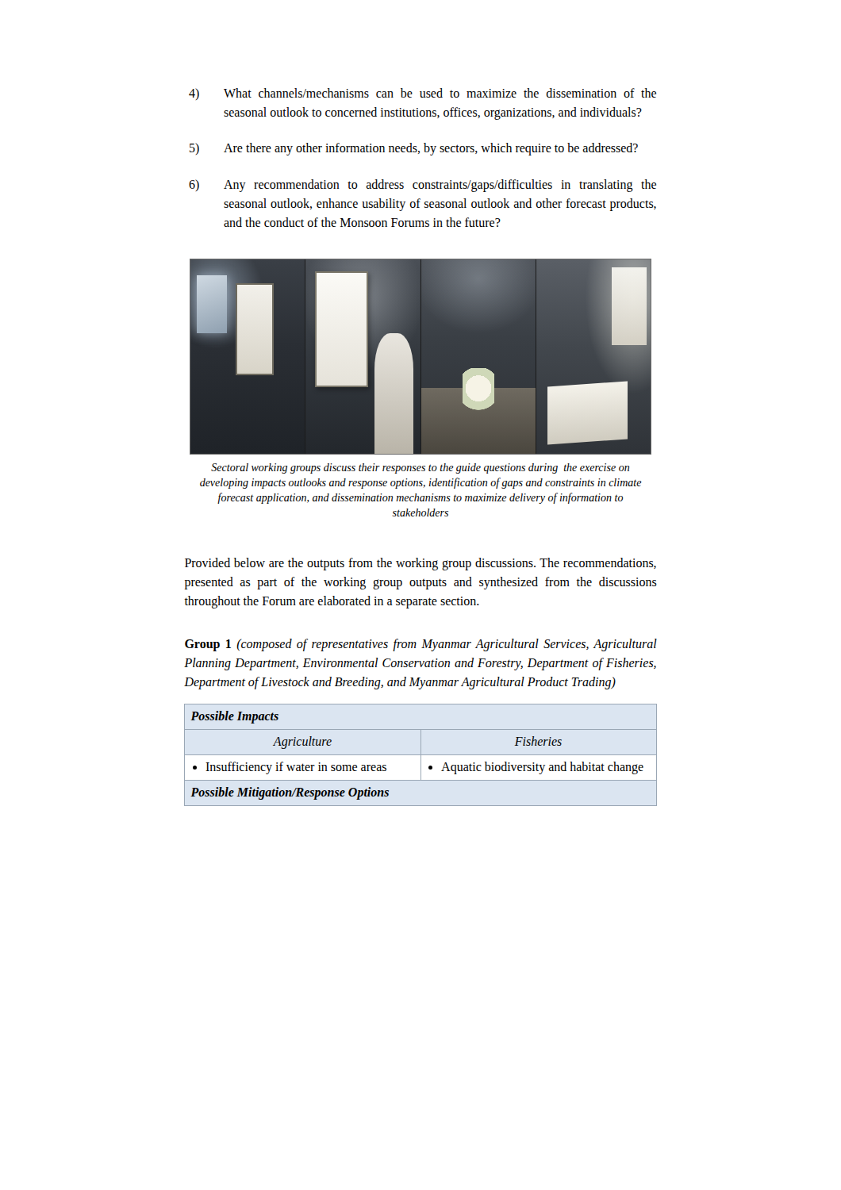4) What channels/mechanisms can be used to maximize the dissemination of the seasonal outlook to concerned institutions, offices, organizations, and individuals?
5) Are there any other information needs, by sectors, which require to be addressed?
6) Any recommendation to address constraints/gaps/difficulties in translating the seasonal outlook, enhance usability of seasonal outlook and other forecast products, and the conduct of the Monsoon Forums in the future?
Sectoral working groups discuss their responses to the guide questions during the exercise on developing impacts outlooks and response options, identification of gaps and constraints in climate forecast application, and dissemination mechanisms to maximize delivery of information to stakeholders
Provided below are the outputs from the working group discussions. The recommendations, presented as part of the working group outputs and synthesized from the discussions throughout the Forum are elaborated in a separate section.
Group 1 (composed of representatives from Myanmar Agricultural Services, Agricultural Planning Department, Environmental Conservation and Forestry, Department of Fisheries, Department of Livestock and Breeding, and Myanmar Agricultural Product Trading)
| Possible Impacts |
| Agriculture | Fisheries |
| Insufficiency if water in some areas | Aquatic biodiversity and habitat change |
| Possible Mitigation/Response Options |